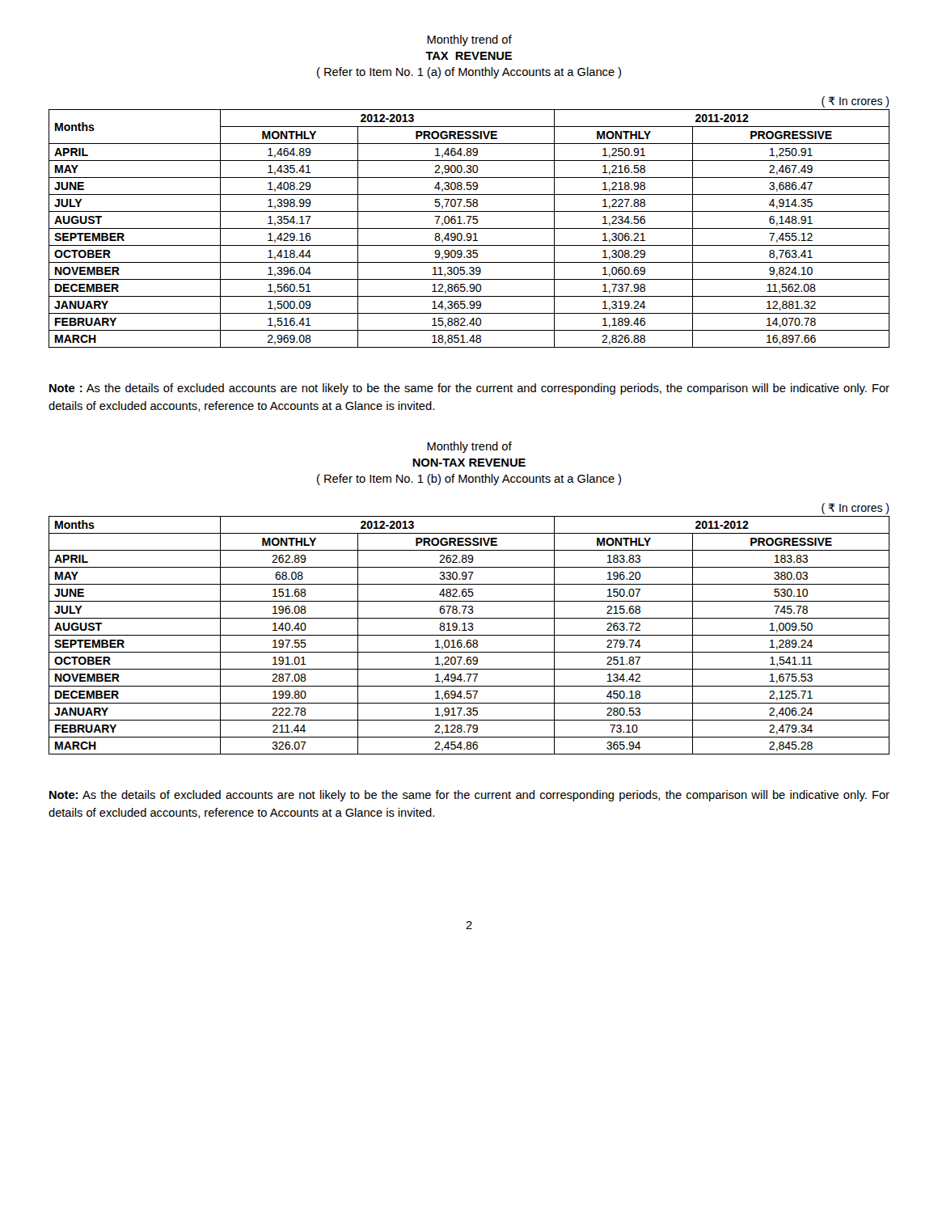Monthly trend of
TAX REVENUE
( Refer to Item No. 1 (a) of Monthly Accounts at a Glance )
( ₹ In crores )
| Months | 2012-2013 | 2011-2012 |
| --- | --- | --- |
| MONTHLY | PROGRESSIVE | MONTHLY | PROGRESSIVE |
| APRIL | 1,464.89 | 1,464.89 | 1,250.91 | 1,250.91 |
| MAY | 1,435.41 | 2,900.30 | 1,216.58 | 2,467.49 |
| JUNE | 1,408.29 | 4,308.59 | 1,218.98 | 3,686.47 |
| JULY | 1,398.99 | 5,707.58 | 1,227.88 | 4,914.35 |
| AUGUST | 1,354.17 | 7,061.75 | 1,234.56 | 6,148.91 |
| SEPTEMBER | 1,429.16 | 8,490.91 | 1,306.21 | 7,455.12 |
| OCTOBER | 1,418.44 | 9,909.35 | 1,308.29 | 8,763.41 |
| NOVEMBER | 1,396.04 | 11,305.39 | 1,060.69 | 9,824.10 |
| DECEMBER | 1,560.51 | 12,865.90 | 1,737.98 | 11,562.08 |
| JANUARY | 1,500.09 | 14,365.99 | 1,319.24 | 12,881.32 |
| FEBRUARY | 1,516.41 | 15,882.40 | 1,189.46 | 14,070.78 |
| MARCH | 2,969.08 | 18,851.48 | 2,826.88 | 16,897.66 |
Note : As the details of excluded accounts are not likely to be the same for the current and corresponding periods, the comparison will be indicative only. For details of excluded accounts, reference to Accounts at a Glance is invited.
Monthly trend of
NON-TAX REVENUE
( Refer to Item No. 1 (b) of Monthly Accounts at a Glance )
( ₹ In crores )
| Months | 2012-2013 | 2011-2012 |
| --- | --- | --- |
| | MONTHLY | PROGRESSIVE | MONTHLY | PROGRESSIVE |
| APRIL | 262.89 | 262.89 | 183.83 | 183.83 |
| MAY | 68.08 | 330.97 | 196.20 | 380.03 |
| JUNE | 151.68 | 482.65 | 150.07 | 530.10 |
| JULY | 196.08 | 678.73 | 215.68 | 745.78 |
| AUGUST | 140.40 | 819.13 | 263.72 | 1,009.50 |
| SEPTEMBER | 197.55 | 1,016.68 | 279.74 | 1,289.24 |
| OCTOBER | 191.01 | 1,207.69 | 251.87 | 1,541.11 |
| NOVEMBER | 287.08 | 1,494.77 | 134.42 | 1,675.53 |
| DECEMBER | 199.80 | 1,694.57 | 450.18 | 2,125.71 |
| JANUARY | 222.78 | 1,917.35 | 280.53 | 2,406.24 |
| FEBRUARY | 211.44 | 2,128.79 | 73.10 | 2,479.34 |
| MARCH | 326.07 | 2,454.86 | 365.94 | 2,845.28 |
Note: As the details of excluded accounts are not likely to be the same for the current and corresponding periods, the comparison will be indicative only. For details of excluded accounts, reference to Accounts at a Glance is invited.
2